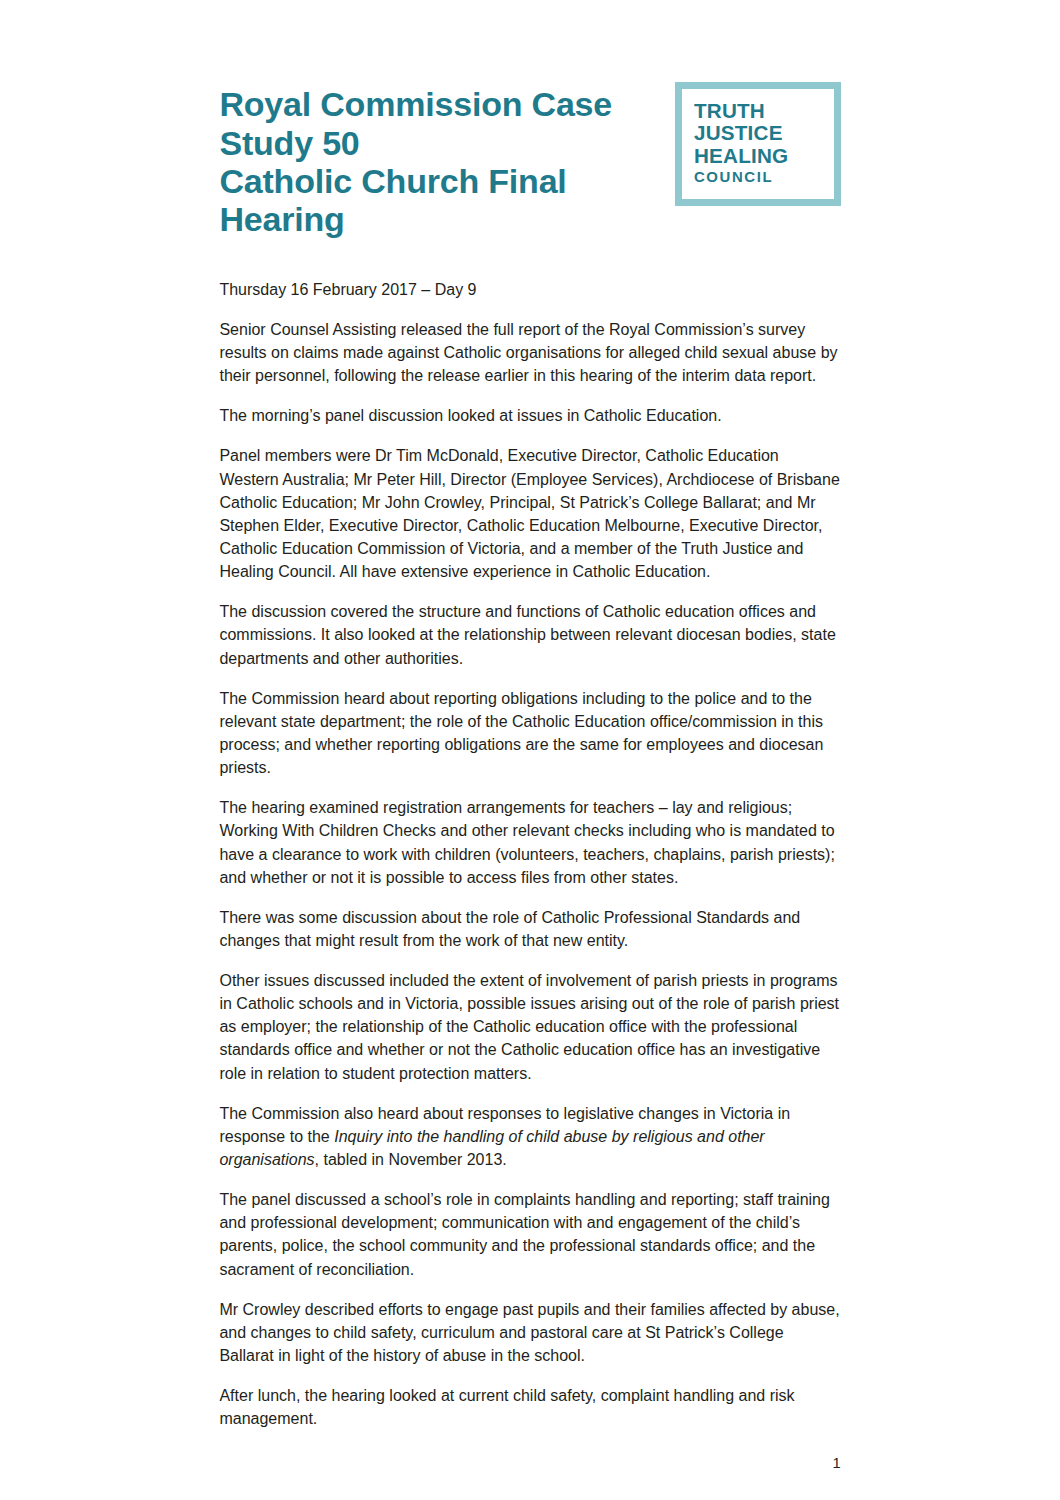Royal Commission Case Study 50
Catholic Church Final Hearing
TRUTH JUSTICE HEALING COUNCIL
Thursday 16 February 2017 – Day 9
Senior Counsel Assisting released the full report of the Royal Commission’s survey results on claims made against Catholic organisations for alleged child sexual abuse by their personnel, following the release earlier in this hearing of the interim data report.
The morning’s panel discussion looked at issues in Catholic Education.
Panel members were Dr Tim McDonald, Executive Director, Catholic Education Western Australia; Mr Peter Hill, Director (Employee Services), Archdiocese of Brisbane Catholic Education; Mr John Crowley, Principal, St Patrick’s College Ballarat; and Mr Stephen Elder, Executive Director, Catholic Education Melbourne, Executive Director, Catholic Education Commission of Victoria, and a member of the Truth Justice and Healing Council. All have extensive experience in Catholic Education.
The discussion covered the structure and functions of Catholic education offices and commissions. It also looked at the relationship between relevant diocesan bodies, state departments and other authorities.
The Commission heard about reporting obligations including to the police and to the relevant state department; the role of the Catholic Education office/commission in this process; and whether reporting obligations are the same for employees and diocesan priests.
The hearing examined registration arrangements for teachers – lay and religious; Working With Children Checks and other relevant checks including who is mandated to have a clearance to work with children (volunteers, teachers, chaplains, parish priests); and whether or not it is possible to access files from other states.
There was some discussion about the role of Catholic Professional Standards and changes that might result from the work of that new entity.
Other issues discussed included the extent of involvement of parish priests in programs in Catholic schools and in Victoria, possible issues arising out of the role of parish priest as employer; the relationship of the Catholic education office with the professional standards office and whether or not the Catholic education office has an investigative role in relation to student protection matters.
The Commission also heard about responses to legislative changes in Victoria in response to the Inquiry into the handling of child abuse by religious and other organisations, tabled in November 2013.
The panel discussed a school’s role in complaints handling and reporting; staff training and professional development; communication with and engagement of the child’s parents, police, the school community and the professional standards office; and the sacrament of reconciliation.
Mr Crowley described efforts to engage past pupils and their families affected by abuse, and changes to child safety, curriculum and pastoral care at St Patrick’s College Ballarat in light of the history of abuse in the school.
After lunch, the hearing looked at current child safety, complaint handling and risk management.
1